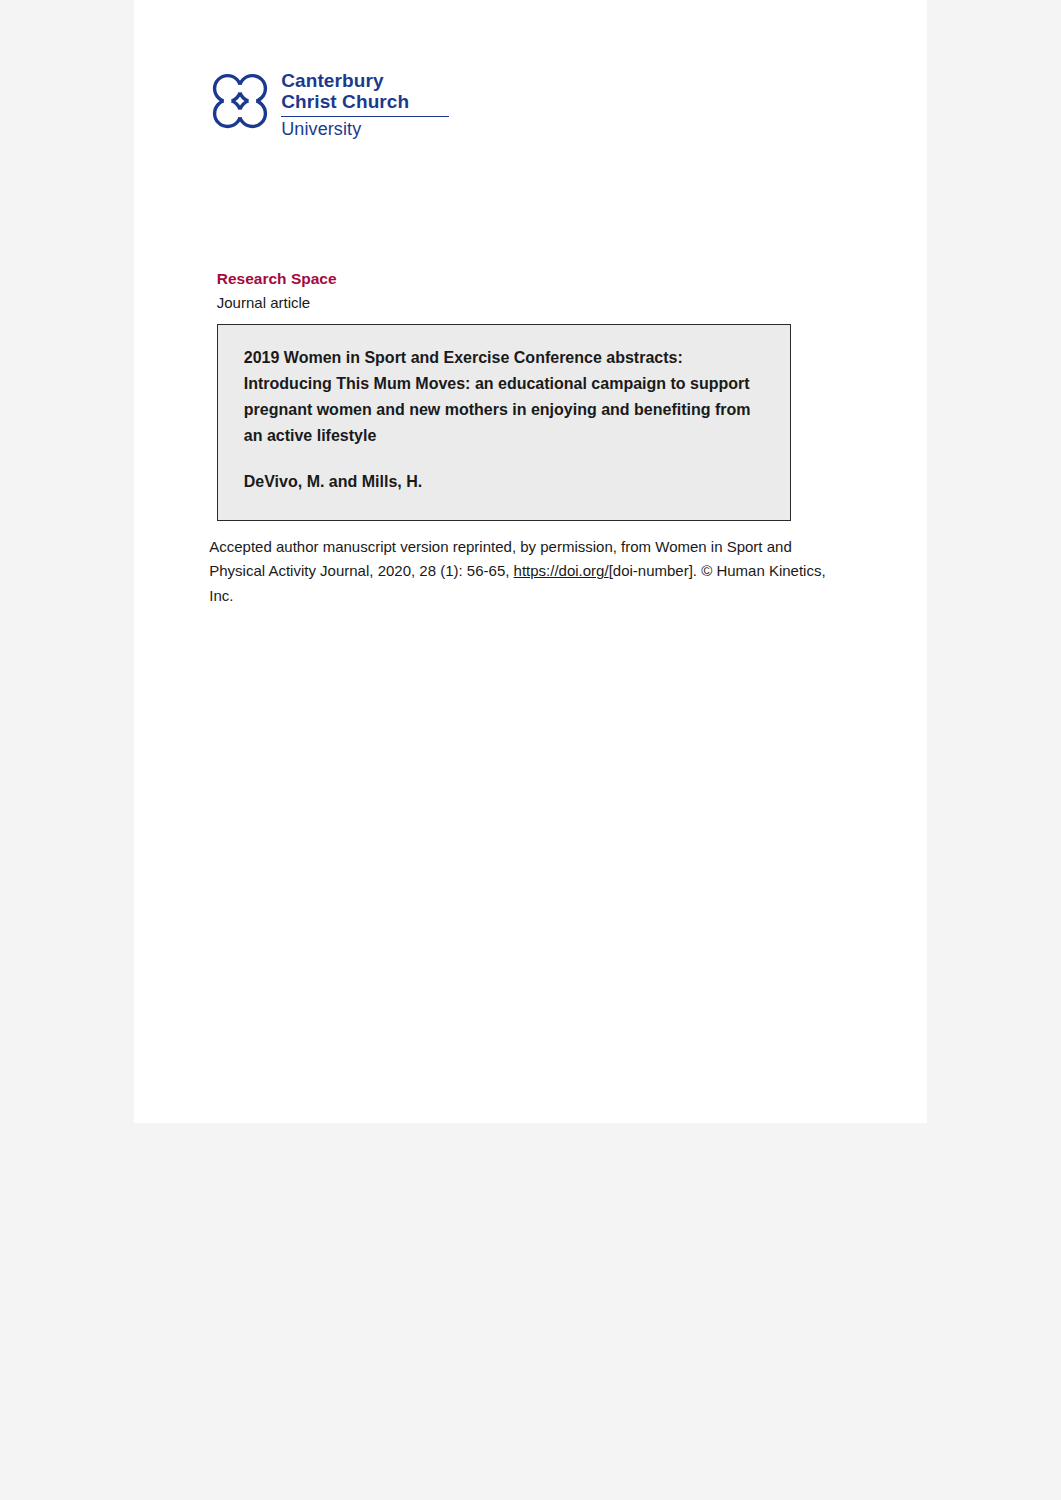Canterbury Christ Church University logo mark
Canterbury Christ Church University
Research Space
Journal article
2019 Women in Sport and Exercise Conference abstracts: Introducing This Mum Moves: an educational campaign to support pregnant women and new mothers in enjoying and benefiting from an active lifestyle
DeVivo, M. and Mills, H.
Accepted author manuscript version reprinted, by permission, from Women in Sport and Physical Activity Journal, 2020, 28 (1): 56-65, https://doi.org/[doi-number]. © Human Kinetics, Inc.